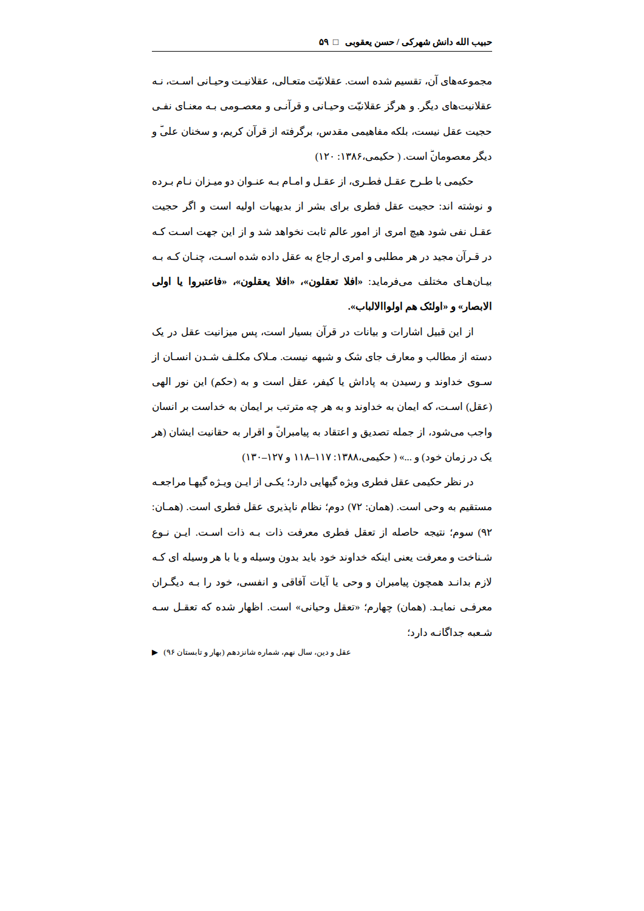حبیب الله دانش شهرکی / حسن یعقوبی □ ۵۹
مجموعه‌های آن، تقسیم شده است. عقلانیّت متعـالی، عقلانیـت وحیـانی اسـت، نـه عقلانیت‌های دیگر. و هرگز عقلانیّت وحیـانی و قرآنـی و معصـومی بـه معنـای نفـی حجیت عقل نیست، بلکه مفاهیمی مقدس، برگرفته از قرآن کریم، و سخنان علیۖ و دیگر معصومانۖ است. ( حکیمی،۱۳۸۶: ۱۲۰)
حکیمی با طـرح عقـل فطـری، از عقـل و امـام بـه عنـوان دو میـزان نـام بـرده و نوشته اند: حجیت عقل فطری برای بشر از بدیهیات اولیه است و اگر حجیت عقـل نفی شود هیچ امری از امور عالم ثابت نخواهد شد و از این جهت اسـت کـه در قـرآن مجید در هر مطلبی و امری ارجاع به عقل داده شده اسـت، چنـان کـه بـه بیـان‌هـای مختلف می‌فرماید: «افلا تعقلون»، «افلا یعقلون»، «فاعتبروا یا اولی الابصار» و «اولئک هم اولواالالباب».
از این قبیل اشارات و بیانات در قرآن بسیار است، پس میزانیت عقل در یک دسته از مطالب و معارف جای شک و شبهه نیست. مـلاک مکلـف شـدن انسـان از سـوی خداوند و رسیدن به پاداش یا کیفر، عقل است و به (حکم) این نور الهی (عقل) اسـت، که ایمان به خداوند و به هر چه مترتب بر ایمان به خداست بر انسان واجب می‌شود، از جمله تصدیق و اعتقاد به پیامبرانۖ و اقرار به حقانیت ایشان (هر یک در زمان خود) و ...» ( حکیمی،۱۳۸۸: ۱۱۷–۱۱۸ و ۱۲۷–۱۳۰)
در نظر حکیمی عقل فطری ویژه گیهایی دارد؛ یکـی از ایـن ویـژه گیهـا مراجعـه مستقیم به وحی است. (همان: ۷۲) دوم؛ نظام ناپذیری عقل فطری است. (همـان: ۹۲) سوم؛ نتیجه حاصله از تعقل فطری معرفت ذات بـه ذات اسـت. ایـن نـوع شـناخت و معرفت یعنی اینکه خداوند خود باید بدون وسیله و یا با هر وسیله ای کـه لازم بدانـد همچون پیامبران و وحی یا آیات آفاقی و انفسی، خود را بـه دیگـران معرفـی نمایـد. (همان) چهارم؛ «تعقل وحیانی» است. اظهار شده که تعقـل سـه شـعبه جداگانـه دارد؛
عقل و دین، سال نهم، شماره شانزدهم (بهار و تابستان ۹۶) ▶